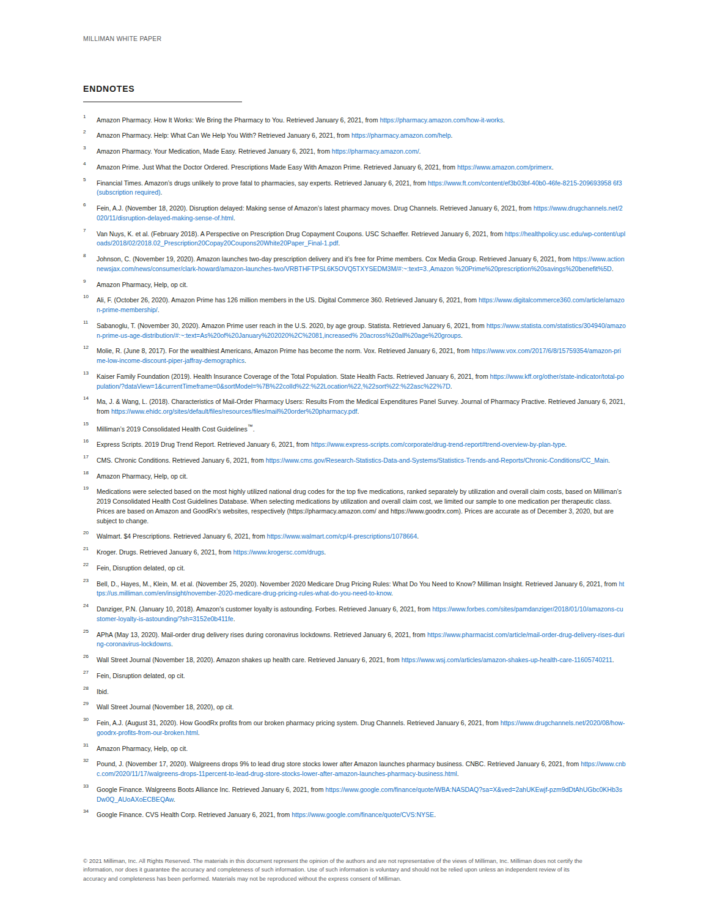MILLIMAN WHITE PAPER
Endnotes
Amazon Pharmacy. How It Works: We Bring the Pharmacy to You. Retrieved January 6, 2021, from https://pharmacy.amazon.com/how-it-works.
Amazon Pharmacy. Help: What Can We Help You With? Retrieved January 6, 2021, from https://pharmacy.amazon.com/help.
Amazon Pharmacy. Your Medication, Made Easy. Retrieved January 6, 2021, from https://pharmacy.amazon.com/.
Amazon Prime. Just What the Doctor Ordered. Prescriptions Made Easy With Amazon Prime. Retrieved January 6, 2021, from https://www.amazon.com/primerx.
Financial Times. Amazon’s drugs unlikely to prove fatal to pharmacies, say experts. Retrieved January 6, 2021, from https://www.ft.com/content/ef3b03bf-40b0-46fe-8215-209693958 6f3 (subscription required).
Fein, A.J. (November 18, 2020). Disruption delayed: Making sense of Amazon’s latest pharmacy moves. Drug Channels. Retrieved January 6, 2021, from https://www.drugchannels.net/2020/11/disruption-delayed-making-sense-of.html.
Van Nuys, K. et al. (February 2018). A Perspective on Prescription Drug Copayment Coupons. USC Schaeffer. Retrieved January 6, 2021, from https://healthpolicy.usc.edu/wp-content/uploads/2018/02/2018.02_Prescription20Copay20Coupons20White20Paper_Final-1.pdf.
Johnson, C. (November 19, 2020). Amazon launches two-day prescription delivery and it’s free for Prime members. Cox Media Group. Retrieved January 6, 2021, from https://www.actionnewsjax.com/news/consumer/clark-howard/amazon-launches-two/VRBTHFTPSL6K5OVQ5TXYSEDM3M/#:~:text=3.,Amazon %20Prime%20prescription%20savings%20benefit%5D.
Amazon Pharmacy, Help, op cit.
Ali, F. (October 26, 2020). Amazon Prime has 126 million members in the US. Digital Commerce 360. Retrieved January 6, 2021, from https://www.digitalcommerce360.com/article/amazon-prime-membership/.
Sabanoglu, T. (November 30, 2020). Amazon Prime user reach in the U.S. 2020, by age group. Statista. Retrieved January 6, 2021, from https://www.statista.com/statistics/304940/amazon-prime-us-age-distribution/#:~:text=As%20of%20January%202020%2C%2081,increased% 20across%20all%20age%20groups.
Molie, R. (June 8, 2017). For the wealthiest Americans, Amazon Prime has become the norm. Vox. Retrieved January 6, 2021, from https://www.vox.com/2017/6/8/15759354/amazon-prime-low-income-discount-piper-jaffray-demographics.
Kaiser Family Foundation (2019). Health Insurance Coverage of the Total Population. State Health Facts. Retrieved January 6, 2021, from https://www.kff.org/other/state-indicator/total-population/?dataView=1&currentTimeframe=0&sortModel=%7B%22colId%22:%22Location%22,%22sort%22:%22asc%22%7D.
Ma, J. & Wang, L. (2018). Characteristics of Mail-Order Pharmacy Users: Results From the Medical Expenditures Panel Survey. Journal of Pharmacy Practive. Retrieved January 6, 2021, from https://www.ehidc.org/sites/default/files/resources/files/mail%20order%20pharmacy.pdf.
Milliman’s 2019 Consolidated Health Cost Guidelines™.
Express Scripts. 2019 Drug Trend Report. Retrieved January 6, 2021, from https://www.express-scripts.com/corporate/drug-trend-report#trend-overview-by-plan-type.
CMS. Chronic Conditions. Retrieved January 6, 2021, from https://www.cms.gov/Research-Statistics-Data-and-Systems/Statistics-Trends-and-Reports/Chronic-Conditions/CC_Main.
Amazon Pharmacy, Help, op cit.
Medications were selected based on the most highly utilized national drug codes for the top five medications, ranked separately by utilization and overall claim costs, based on Milliman’s 2019 Consolidated Health Cost Guidelines Database. When selecting medications by utilization and overall claim cost, we limited our sample to one medication per therapeutic class. Prices are based on Amazon and GoodRx’s websites, respectively (https://pharmacy.amazon.com/ and https://www.goodrx.com). Prices are accurate as of December 3, 2020, but are subject to change.
Walmart. $4 Prescriptions. Retrieved January 6, 2021, from https://www.walmart.com/cp/4-prescriptions/1078664.
Kroger. Drugs. Retrieved January 6, 2021, from https://www.krogersc.com/drugs.
Fein, Disruption delated, op cit.
Bell, D., Hayes, M., Klein, M. et al. (November 25, 2020). November 2020 Medicare Drug Pricing Rules: What Do You Need to Know? Milliman Insight. Retrieved January 6, 2021, from https://us.milliman.com/en/insight/november-2020-medicare-drug-pricing-rules-what-do-you-need-to-know.
Danziger, P.N. (January 10, 2018). Amazon's customer loyalty is astounding. Forbes. Retrieved January 6, 2021, from https://www.forbes.com/sites/pamdanziger/2018/01/10/amazons-customer-loyalty-is-astounding/?sh=3152e0b411fe.
APhA (May 13, 2020). Mail-order drug delivery rises during coronavirus lockdowns. Retrieved January 6, 2021, from https://www.pharmacist.com/article/mail-order-drug-delivery-rises-during-coronavirus-lockdowns.
Wall Street Journal (November 18, 2020). Amazon shakes up health care. Retrieved January 6, 2021, from https://www.wsj.com/articles/amazon-shakes-up-health-care-11605740211.
Fein, Disruption delated, op cit.
Ibid.
Wall Street Journal (November 18, 2020), op cit.
Fein, A.J. (August 31, 2020). How GoodRx profits from our broken pharmacy pricing system. Drug Channels. Retrieved January 6, 2021, from https://www.drugchannels.net/2020/08/how-goodrx-profits-from-our-broken.html.
Amazon Pharmacy, Help, op cit.
Pound, J. (November 17, 2020). Walgreens drops 9% to lead drug store stocks lower after Amazon launches pharmacy business. CNBC. Retrieved January 6, 2021, from https://www.cnbc.com/2020/11/17/walgreens-drops-11percent-to-lead-drug-store-stocks-lower-after-amazon-launches-pharmacy-business.html.
Google Finance. Walgreens Boots Alliance Inc. Retrieved January 6, 2021, from https://www.google.com/finance/quote/WBA:NASDAQ?sa=X&ved=2ahUKEwjf-pzm9dDtAhUGbc0KHb3sDw0Q_AUoAXoECBEQAw.
Google Finance. CVS Health Corp. Retrieved January 6, 2021, from https://www.google.com/finance/quote/CVS:NYSE.
© 2021 Milliman, Inc. All Rights Reserved. The materials in this document represent the opinion of the authors and are not representative of the views of Milliman, Inc. Milliman does not certify the information, nor does it guarantee the accuracy and completeness of such information. Use of such information is voluntary and should not be relied upon unless an independent review of its accuracy and completeness has been performed. Materials may not be reproduced without the express consent of Milliman.